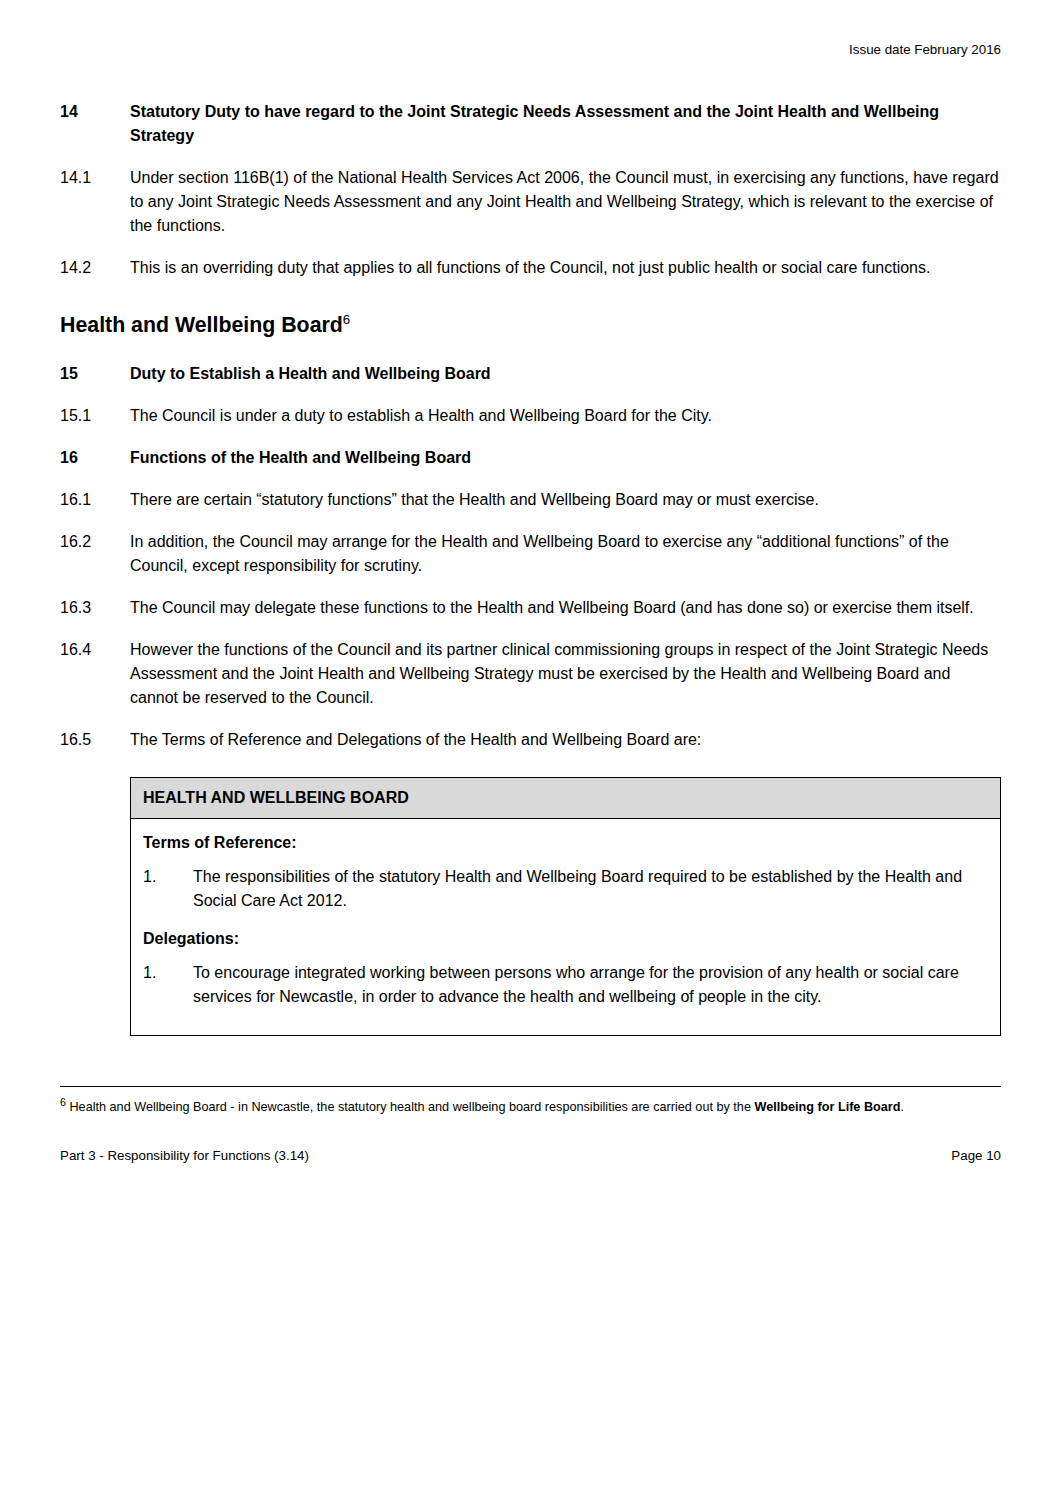Issue date February 2016
14
Statutory Duty to have regard to the Joint Strategic Needs Assessment and the Joint Health and Wellbeing Strategy
14.1
Under section 116B(1) of the National Health Services Act 2006, the Council must, in exercising any functions, have regard to any Joint Strategic Needs Assessment and any Joint Health and Wellbeing Strategy, which is relevant to the exercise of the functions.
14.2
This is an overriding duty that applies to all functions of the Council, not just public health or social care functions.
Health and Wellbeing Board6
15
Duty to Establish a Health and Wellbeing Board
15.1
The Council is under a duty to establish a Health and Wellbeing Board for the City.
16
Functions of the Health and Wellbeing Board
16.1
There are certain “statutory functions” that the Health and Wellbeing Board may or must exercise.
16.2
In addition, the Council may arrange for the Health and Wellbeing Board to exercise any “additional functions” of the Council, except responsibility for scrutiny.
16.3
The Council may delegate these functions to the Health and Wellbeing Board (and has done so) or exercise them itself.
16.4
However the functions of the Council and its partner clinical commissioning groups in respect of the Joint Strategic Needs Assessment and the Joint Health and Wellbeing Strategy must be exercised by the Health and Wellbeing Board and cannot be reserved to the Council.
16.5
The Terms of Reference and Delegations of the Health and Wellbeing Board are:
HEALTH AND WELLBEING BOARD
Terms of Reference:
1.
The responsibilities of the statutory Health and Wellbeing Board required to be established by the Health and Social Care Act 2012.
Delegations:
1.
To encourage integrated working between persons who arrange for the provision of any health or social care services for Newcastle, in order to advance the health and wellbeing of people in the city.
6 Health and Wellbeing Board - in Newcastle, the statutory health and wellbeing board responsibilities are carried out by the Wellbeing for Life Board.
Part 3 - Responsibility for Functions (3.14)
Page 10